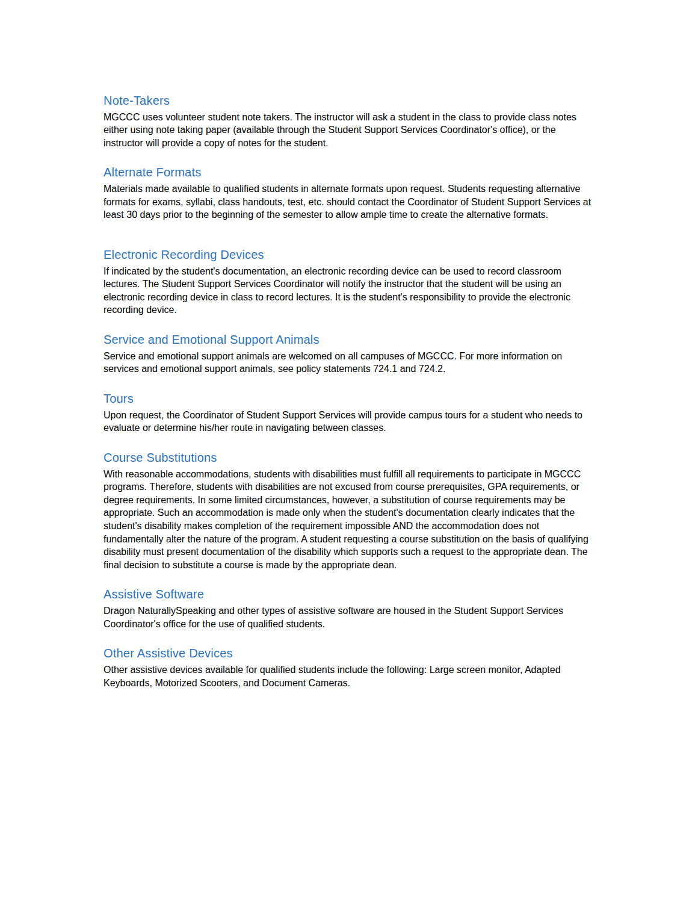Note-Takers
MGCCC uses volunteer student note takers. The instructor will ask a student in the class to provide class notes either using note taking paper (available through the Student Support Services Coordinator's office), or the instructor will provide a copy of notes for the student.
Alternate Formats
Materials made available to qualified students in alternate formats upon request. Students requesting alternative formats for exams, syllabi, class handouts, test, etc. should contact the Coordinator of Student Support Services at least 30 days prior to the beginning of the semester to allow ample time to create the alternative formats.
Electronic Recording Devices
If indicated by the student's documentation, an electronic recording device can be used to record classroom lectures. The Student Support Services Coordinator will notify the instructor that the student will be using an electronic recording device in class to record lectures. It is the student's responsibility to provide the electronic recording device.
Service and Emotional Support Animals
Service and emotional support animals are welcomed on all campuses of MGCCC. For more information on services and emotional support animals, see policy statements 724.1 and 724.2.
Tours
Upon request, the Coordinator of Student Support Services will provide campus tours for a student who needs to evaluate or determine his/her route in navigating between classes.
Course Substitutions
With reasonable accommodations, students with disabilities must fulfill all requirements to participate in MGCCC programs. Therefore, students with disabilities are not excused from course prerequisites, GPA requirements, or degree requirements. In some limited circumstances, however, a substitution of course requirements may be appropriate. Such an accommodation is made only when the student's documentation clearly indicates that the student's disability makes completion of the requirement impossible AND the accommodation does not fundamentally alter the nature of the program. A student requesting a course substitution on the basis of qualifying disability must present documentation of the disability which supports such a request to the appropriate dean. The final decision to substitute a course is made by the appropriate dean.
Assistive Software
Dragon NaturallySpeaking and other types of assistive software are housed in the Student Support Services Coordinator's office for the use of qualified students.
Other Assistive Devices
Other assistive devices available for qualified students include the following: Large screen monitor, Adapted Keyboards, Motorized Scooters, and Document Cameras.